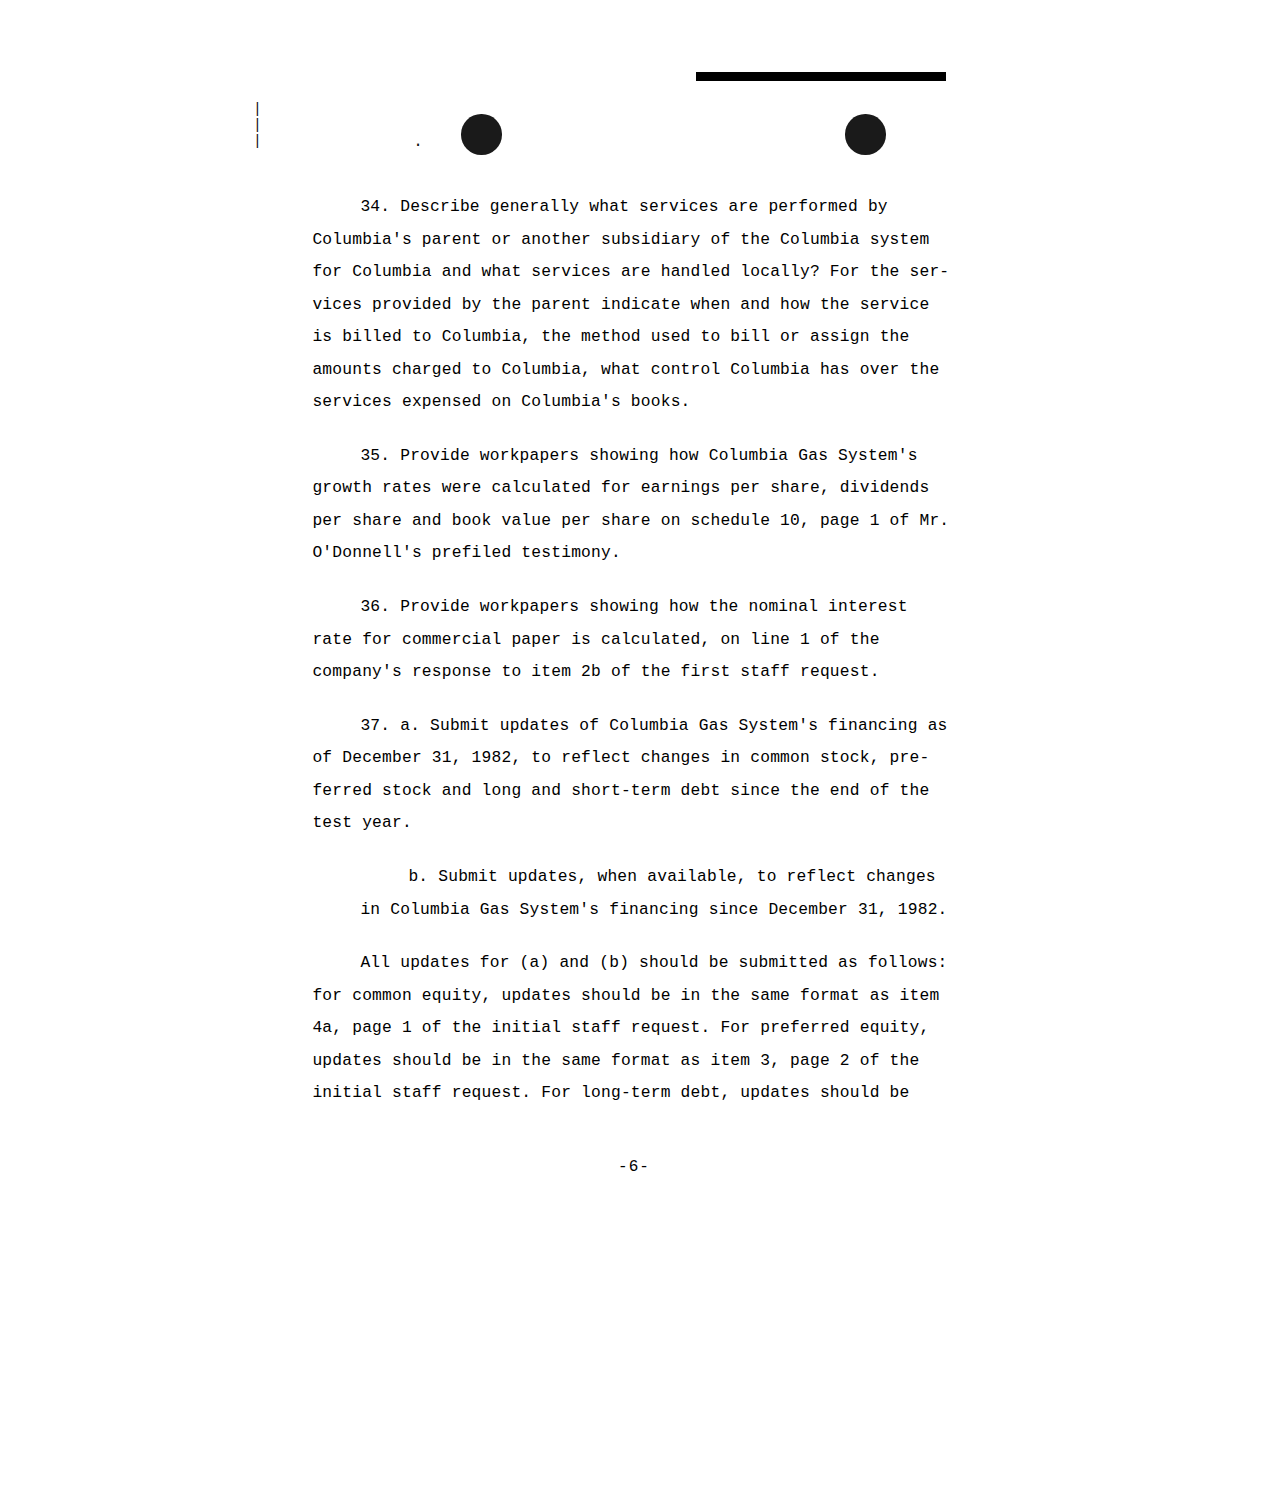|
|
|
.
34. Describe generally what services are performed by Columbia's parent or another subsidiary of the Columbia system for Columbia and what services are handled locally? For the ser- vices provided by the parent indicate when and how the service is billed to Columbia, the method used to bill or assign the amounts charged to Columbia, what control Columbia has over the services expensed on Columbia's books.
35. Provide workpapers showing how Columbia Gas System's growth rates were calculated for earnings per share, dividends per share and book value per share on schedule 10, page 1 of Mr. O'Donnell's prefiled testimony.
36. Provide workpapers showing how the nominal interest rate for commercial paper is calculated, on line 1 of the company's response to item 2b of the first staff request.
37. a. Submit updates of Columbia Gas System's financing as of December 31, 1982, to reflect changes in common stock, pre- ferred stock and long and short-term debt since the end of the test year.
b. Submit updates, when available, to reflect changes in Columbia Gas System's financing since December 31, 1982.
All updates for (a) and (b) should be submitted as follows: for common equity, updates should be in the same format as item 4a, page 1 of the initial staff request. For preferred equity, updates should be in the same format as item 3, page 2 of the initial staff request. For long-term debt, updates should be
-6-